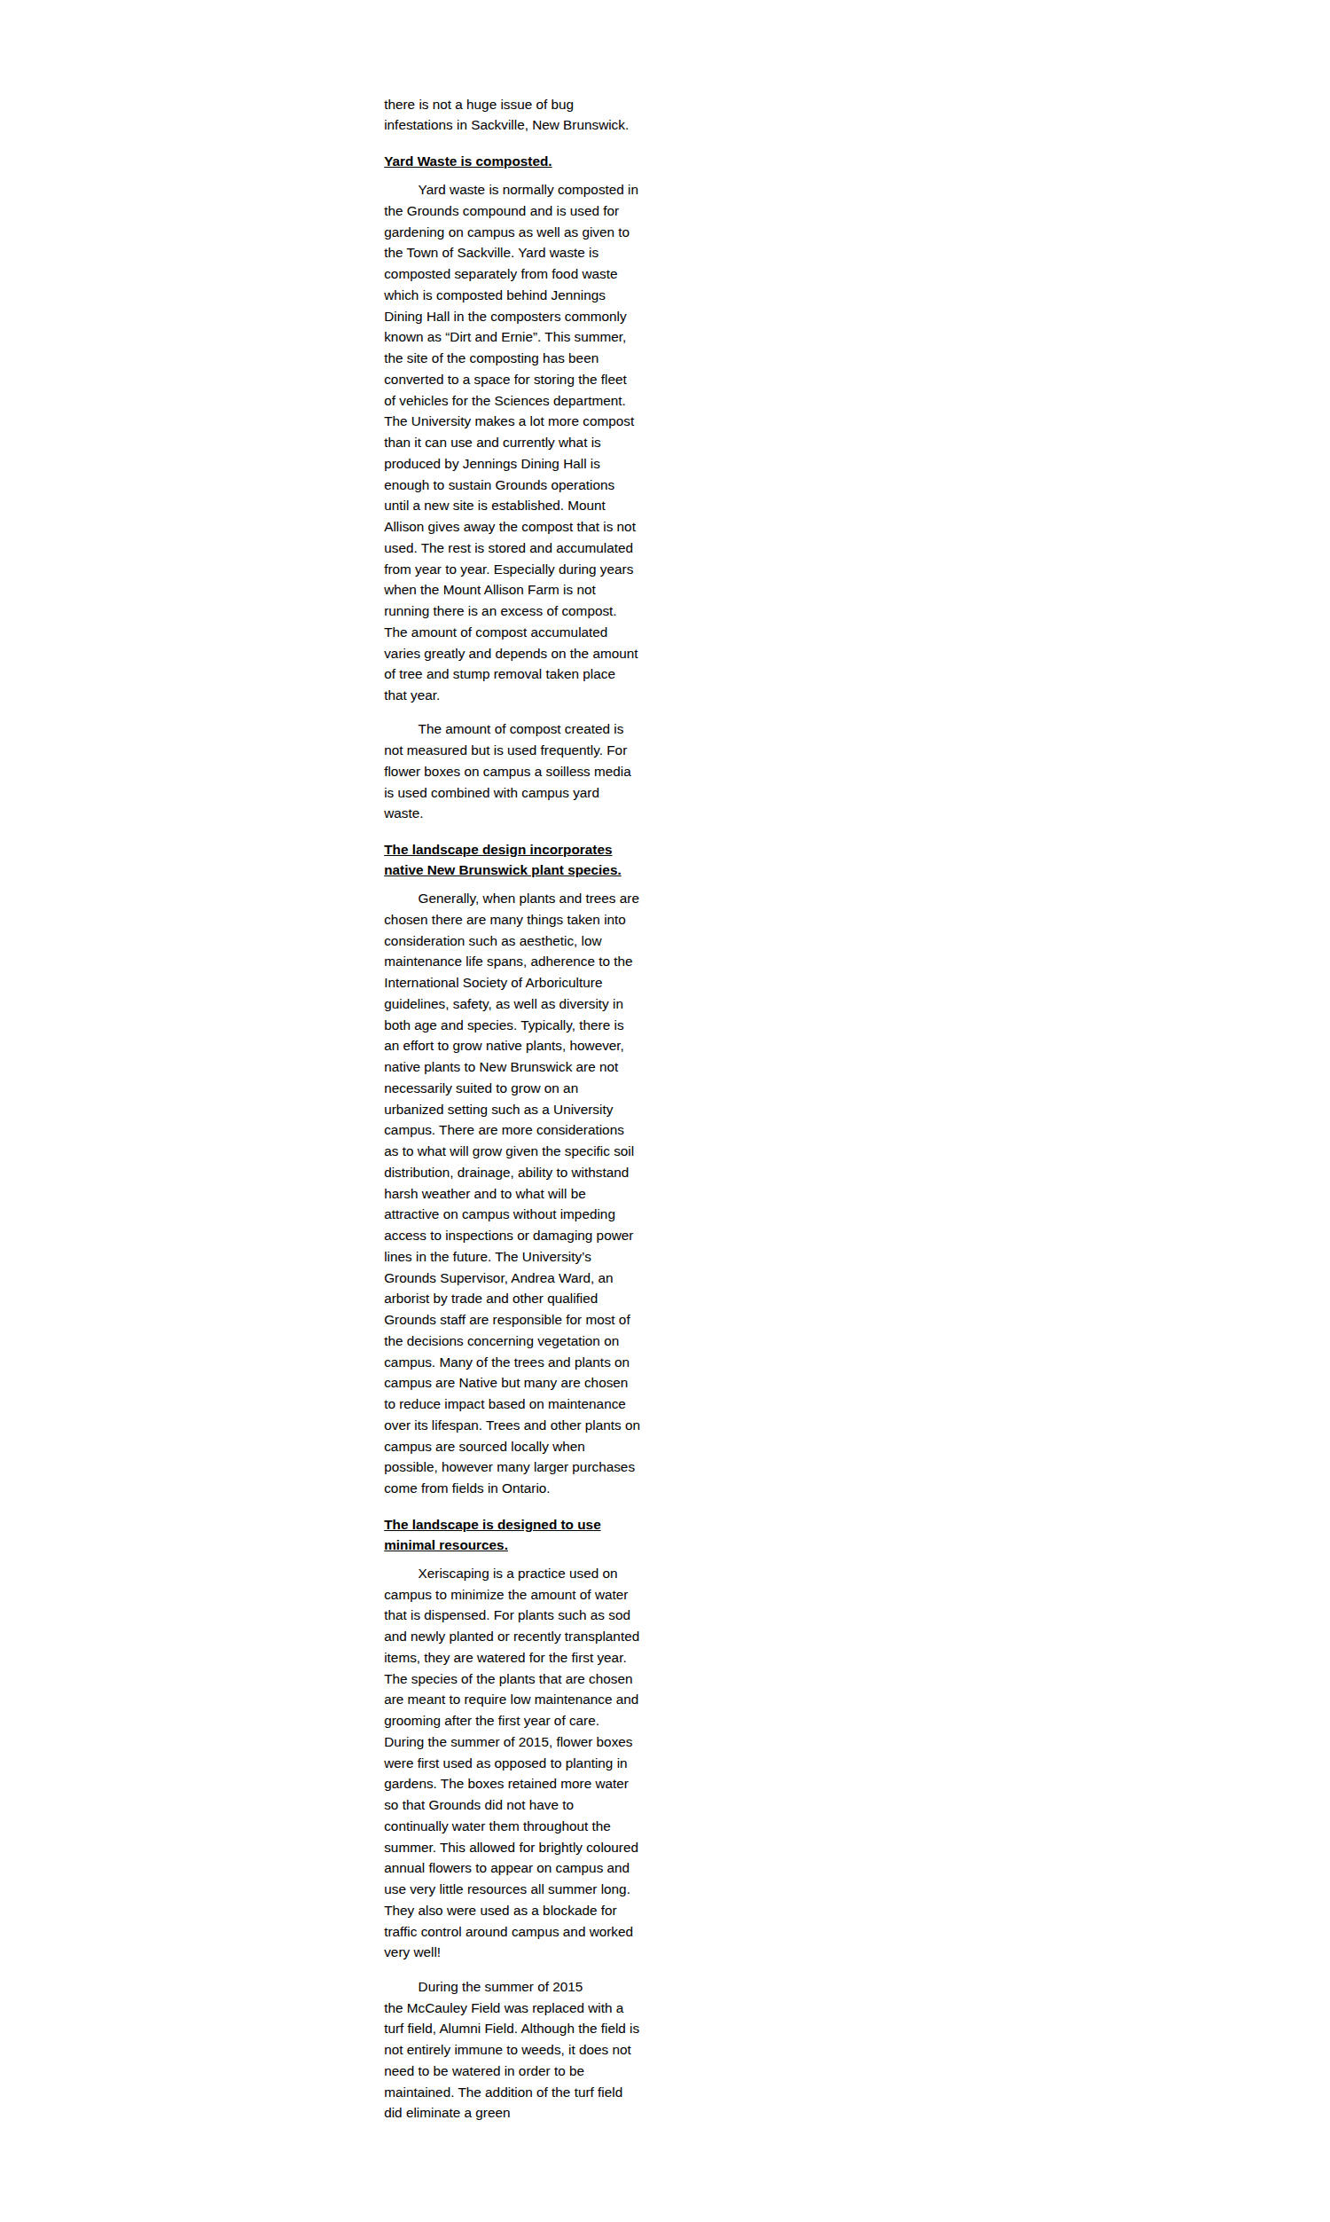there is not a huge issue of bug infestations in Sackville, New Brunswick.
Yard Waste is composted.
Yard waste is normally composted in the Grounds compound and is used for gardening on campus as well as given to the Town of Sackville. Yard waste is composted separately from food waste which is composted behind Jennings Dining Hall in the composters commonly known as “Dirt and Ernie”. This summer, the site of the composting has been converted to a space for storing the fleet of vehicles for the Sciences department. The University makes a lot more compost than it can use and currently what is produced by Jennings Dining Hall is enough to sustain Grounds operations until a new site is established. Mount Allison gives away the compost that is not used. The rest is stored and accumulated from year to year. Especially during years when the Mount Allison Farm is not running there is an excess of compost. The amount of compost accumulated varies greatly and depends on the amount of tree and stump removal taken place that year.
The amount of compost created is not measured but is used frequently. For flower boxes on campus a soilless media is used combined with campus yard waste.
The landscape design incorporates native New Brunswick plant species.
Generally, when plants and trees are chosen there are many things taken into consideration such as aesthetic, low maintenance life spans, adherence to the International Society of Arboriculture guidelines, safety, as well as diversity in both age and species. Typically, there is an effort to grow native plants, however, native plants to New Brunswick are not necessarily suited to grow on an urbanized setting such as a University campus. There are more considerations as to what will grow given the specific soil distribution, drainage, ability to withstand harsh weather and to what will be attractive on campus without impeding access to inspections or damaging power lines in the future. The University’s Grounds Supervisor, Andrea Ward, an arborist by trade and other qualified Grounds staff are responsible for most of the decisions concerning vegetation on campus. Many of the trees and plants on campus are Native but many are chosen to reduce impact based on maintenance over its lifespan. Trees and other plants on campus are sourced locally when possible, however many larger purchases come from fields in Ontario.
The landscape is designed to use minimal resources.
Xeriscaping is a practice used on campus to minimize the amount of water that is dispensed. For plants such as sod and newly planted or recently transplanted items, they are watered for the first year. The species of the plants that are chosen are meant to require low maintenance and grooming after the first year of care. During the summer of 2015, flower boxes were first used as opposed to planting in gardens. The boxes retained more water so that Grounds did not have to continually water them throughout the summer. This allowed for brightly coloured annual flowers to appear on campus and use very little resources all summer long. They also were used as a blockade for traffic control around campus and worked very well!
During the summer of 2015 the McCauley Field was replaced with a turf field, Alumni Field. Although the field is not entirely immune to weeds, it does not need to be watered in order to be maintained. The addition of the turf field did eliminate a green